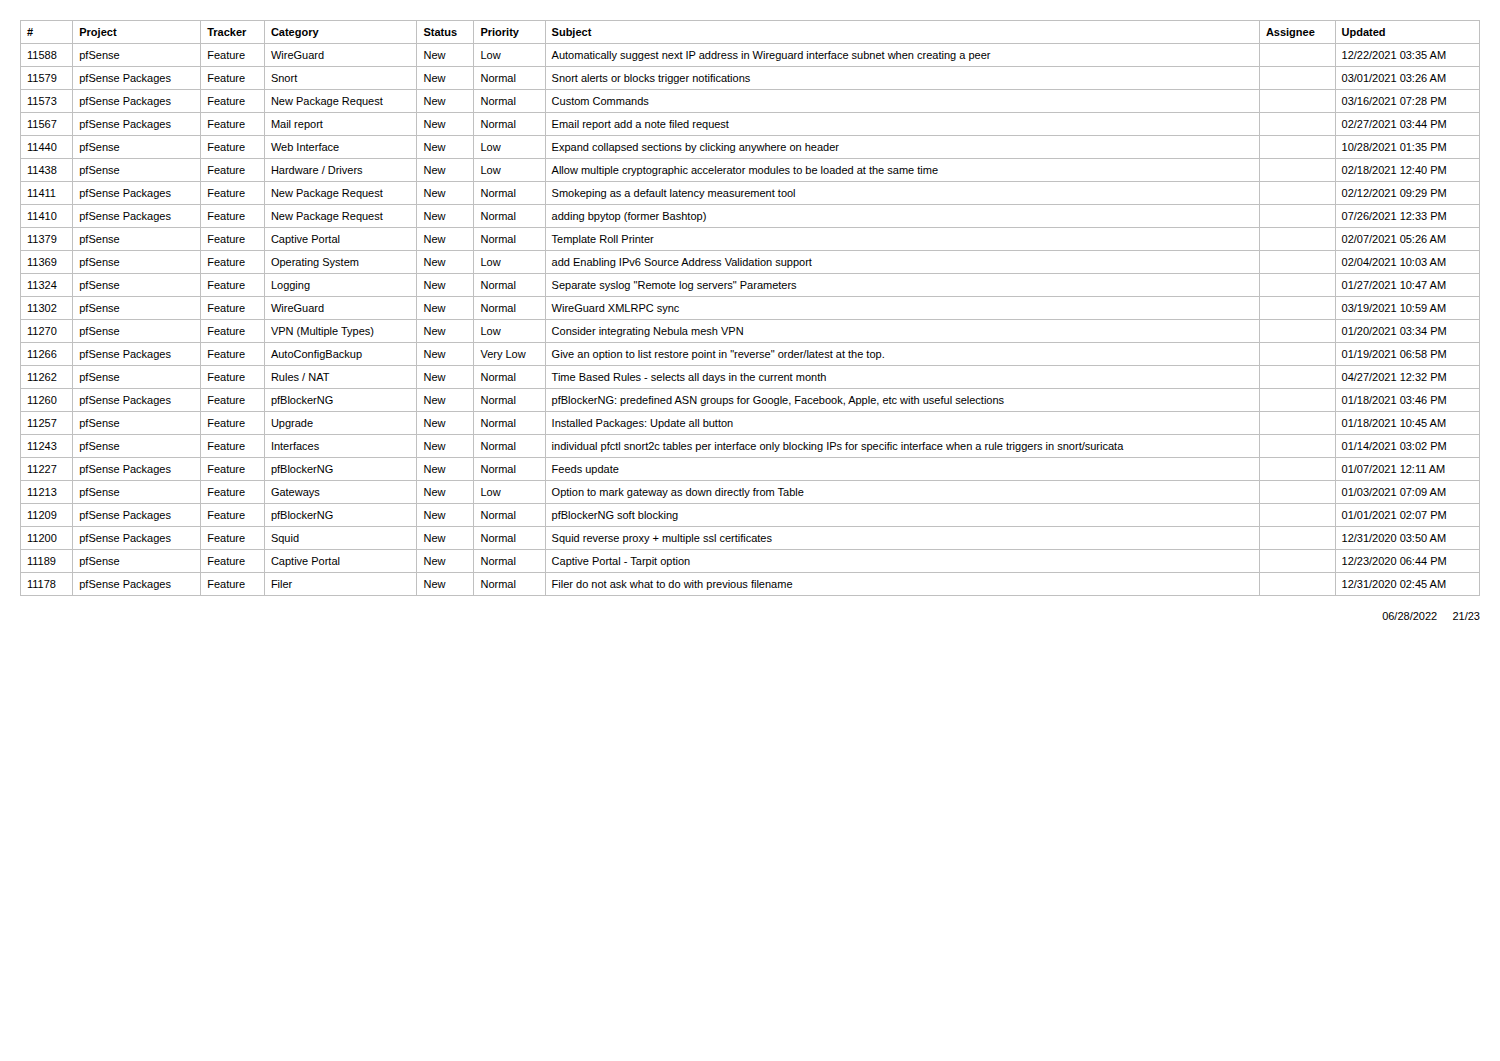Issue list
| # | Project | Tracker | Category | Status | Priority | Subject | Assignee | Updated |
| --- | --- | --- | --- | --- | --- | --- | --- | --- |
| 11588 | pfSense | Feature | WireGuard | New | Low | Automatically suggest next IP address in Wireguard interface subnet when creating a peer | | 12/22/2021 03:35 AM |
| 11579 | pfSense Packages | Feature | Snort | New | Normal | Snort alerts or blocks trigger notifications | | 03/01/2021 03:26 AM |
| 11573 | pfSense Packages | Feature | New Package Request | New | Normal | Custom Commands | | 03/16/2021 07:28 PM |
| 11567 | pfSense Packages | Feature | Mail report | New | Normal | Email report add a note filed request | | 02/27/2021 03:44 PM |
| 11440 | pfSense | Feature | Web Interface | New | Low | Expand collapsed sections by clicking anywhere on header | | 10/28/2021 01:35 PM |
| 11438 | pfSense | Feature | Hardware / Drivers | New | Low | Allow multiple cryptographic accelerator modules to be loaded at the same time | | 02/18/2021 12:40 PM |
| 11411 | pfSense Packages | Feature | New Package Request | New | Normal | Smokeping as a default latency measurement tool | | 02/12/2021 09:29 PM |
| 11410 | pfSense Packages | Feature | New Package Request | New | Normal | adding bpytop (former Bashtop) | | 07/26/2021 12:33 PM |
| 11379 | pfSense | Feature | Captive Portal | New | Normal | Template Roll Printer | | 02/07/2021 05:26 AM |
| 11369 | pfSense | Feature | Operating System | New | Low | add Enabling IPv6 Source Address Validation support | | 02/04/2021 10:03 AM |
| 11324 | pfSense | Feature | Logging | New | Normal | Separate syslog "Remote log servers" Parameters | | 01/27/2021 10:47 AM |
| 11302 | pfSense | Feature | WireGuard | New | Normal | WireGuard XMLRPC sync | | 03/19/2021 10:59 AM |
| 11270 | pfSense | Feature | VPN (Multiple Types) | New | Low | Consider integrating Nebula mesh VPN | | 01/20/2021 03:34 PM |
| 11266 | pfSense Packages | Feature | AutoConfigBackup | New | Very Low | Give an option to list restore point in "reverse" order/latest at the top. | | 01/19/2021 06:58 PM |
| 11262 | pfSense | Feature | Rules / NAT | New | Normal | Time Based Rules - selects all days in the current month | | 04/27/2021 12:32 PM |
| 11260 | pfSense Packages | Feature | pfBlockerNG | New | Normal | pfBlockerNG: predefined ASN groups for Google, Facebook, Apple, etc with useful selections | | 01/18/2021 03:46 PM |
| 11257 | pfSense | Feature | Upgrade | New | Normal | Installed Packages: Update all button | | 01/18/2021 10:45 AM |
| 11243 | pfSense | Feature | Interfaces | New | Normal | individual pfctl snort2c tables per interface only blocking IPs for specific interface when a rule triggers in snort/suricata | | 01/14/2021 03:02 PM |
| 11227 | pfSense Packages | Feature | pfBlockerNG | New | Normal | Feeds update | | 01/07/2021 12:11 AM |
| 11213 | pfSense | Feature | Gateways | New | Low | Option to mark gateway as down directly from Table | | 01/03/2021 07:09 AM |
| 11209 | pfSense Packages | Feature | pfBlockerNG | New | Normal | pfBlockerNG soft blocking | | 01/01/2021 02:07 PM |
| 11200 | pfSense Packages | Feature | Squid | New | Normal | Squid reverse proxy + multiple ssl certificates | | 12/31/2020 03:50 AM |
| 11189 | pfSense | Feature | Captive Portal | New | Normal | Captive Portal - Tarpit option | | 12/23/2020 06:44 PM |
| 11178 | pfSense Packages | Feature | Filer | New | Normal | Filer do not ask what to do with previous filename | | 12/31/2020 02:45 AM |
06/28/2022 21/23